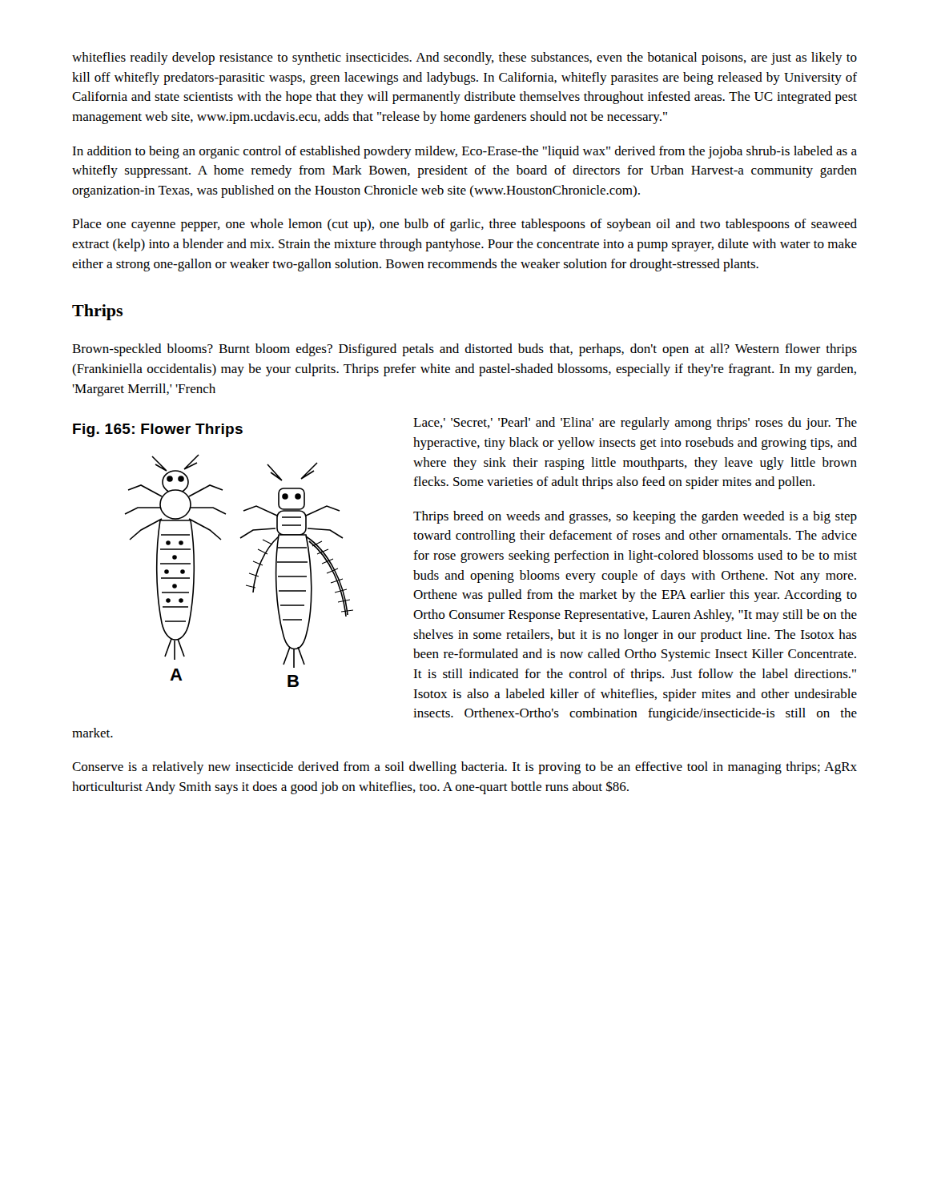whiteflies readily develop resistance to synthetic insecticides. And secondly, these substances, even the botanical poisons, are just as likely to kill off whitefly predators-parasitic wasps, green lacewings and ladybugs. In California, whitefly parasites are being released by University of California and state scientists with the hope that they will permanently distribute themselves throughout infested areas. The UC integrated pest management web site, www.ipm.ucdavis.ecu, adds that "release by home gardeners should not be necessary."
In addition to being an organic control of established powdery mildew, Eco-Erase-the "liquid wax" derived from the jojoba shrub-is labeled as a whitefly suppressant. A home remedy from Mark Bowen, president of the board of directors for Urban Harvest-a community garden organization-in Texas, was published on the Houston Chronicle web site (www.HoustonChronicle.com).
Place one cayenne pepper, one whole lemon (cut up), one bulb of garlic, three tablespoons of soybean oil and two tablespoons of seaweed extract (kelp) into a blender and mix. Strain the mixture through pantyhose. Pour the concentrate into a pump sprayer, dilute with water to make either a strong one-gallon or weaker two-gallon solution. Bowen recommends the weaker solution for drought-stressed plants.
Thrips
Brown-speckled blooms? Burnt bloom edges? Disfigured petals and distorted buds that, perhaps, don't open at all? Western flower thrips (Frankiniella occidentalis) may be your culprits. Thrips prefer white and pastel-shaded blossoms, especially if they're fragrant. In my garden, 'Margaret Merrill,' 'French
Fig. 165: Flower Thrips
A B
Lace,' 'Secret,' 'Pearl' and 'Elina' are regularly among thrips' roses du jour. The hyperactive, tiny black or yellow insects get into rosebuds and growing tips, and where they sink their rasping little mouthparts, they leave ugly little brown flecks. Some varieties of adult thrips also feed on spider mites and pollen.
Thrips breed on weeds and grasses, so keeping the garden weeded is a big step toward controlling their defacement of roses and other ornamentals. The advice for rose growers seeking perfection in light-colored blossoms used to be to mist buds and opening blooms every couple of days with Orthene. Not any more. Orthene was pulled from the market by the EPA earlier this year. According to Ortho Consumer Response Representative, Lauren Ashley, "It may still be on the shelves in some retailers, but it is no longer in our product line. The Isotox has been re-formulated and is now called Ortho Systemic Insect Killer Concentrate. It is still indicated for the control of thrips. Just follow the label directions." Isotox is also a labeled killer of whiteflies, spider mites and other undesirable insects. Orthenex-Ortho's combination fungicide/insecticide-is still on the market.
Conserve is a relatively new insecticide derived from a soil dwelling bacteria. It is proving to be an effective tool in managing thrips; AgRx horticulturist Andy Smith says it does a good job on whiteflies, too. A one-quart bottle runs about $86.